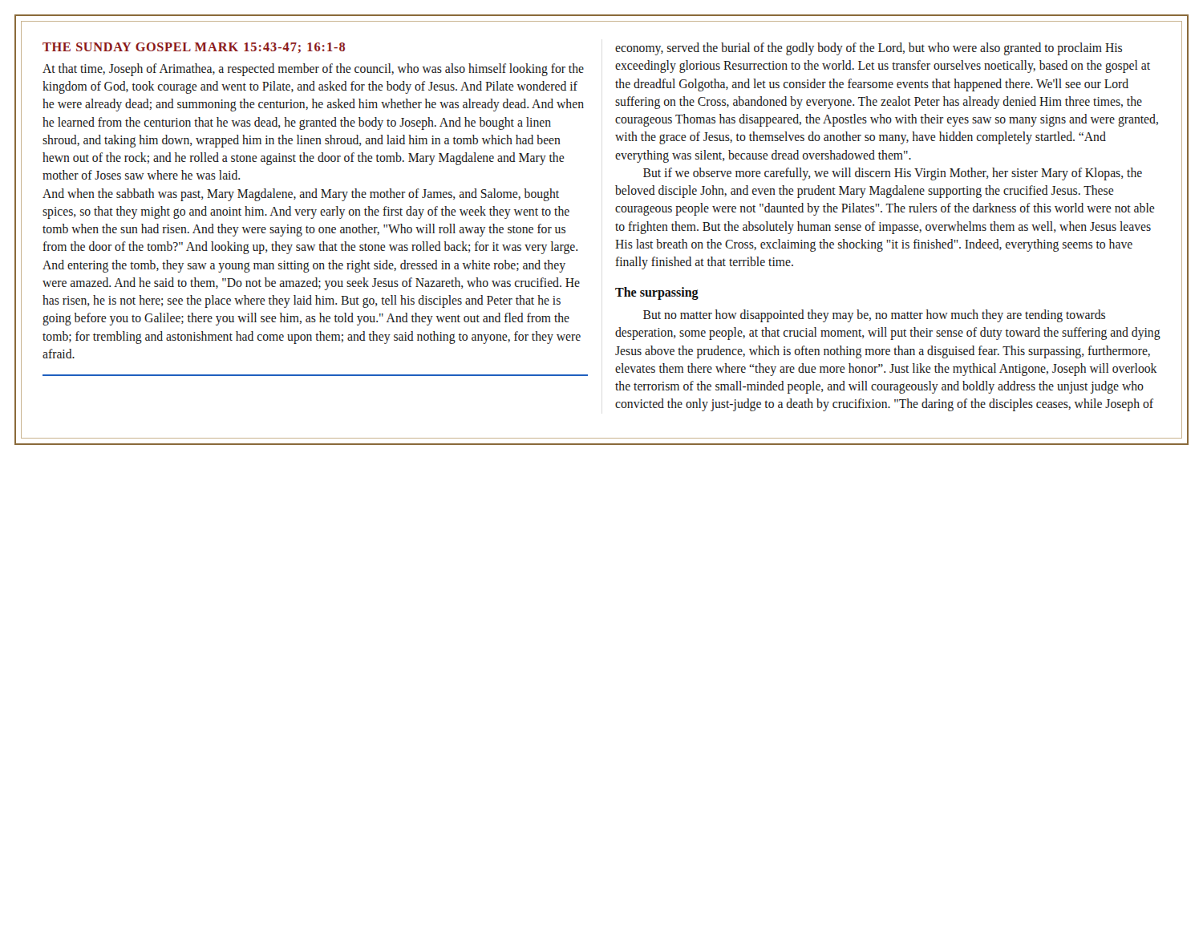The Sunday Gospel Mark 15:43-47; 16:1-8
At that time, Joseph of Arimathea, a respected member of the council, who was also himself looking for the kingdom of God, took courage and went to Pilate, and asked for the body of Jesus. And Pilate wondered if he were already dead; and summoning the centurion, he asked him whether he was already dead. And when he learned from the centurion that he was dead, he granted the body to Joseph. And he bought a linen shroud, and taking him down, wrapped him in the linen shroud, and laid him in a tomb which had been hewn out of the rock; and he rolled a stone against the door of the tomb. Mary Magdalene and Mary the mother of Joses saw where he was laid.
And when the sabbath was past, Mary Magdalene, and Mary the mother of James, and Salome, bought spices, so that they might go and anoint him. And very early on the first day of the week they went to the tomb when the sun had risen. And they were saying to one another, "Who will roll away the stone for us from the door of the tomb?" And looking up, they saw that the stone was rolled back; for it was very large. And entering the tomb, they saw a young man sitting on the right side, dressed in a white robe; and they were amazed. And he said to them, "Do not be amazed; you seek Jesus of Nazareth, who was crucified. He has risen, he is not here; see the place where they laid him. But go, tell his disciples and Peter that he is going before you to Galilee; there you will see him, as he told you." And they went out and fled from the tomb; for trembling and astonishment had come upon them; and they said nothing to anyone, for they were afraid.
economy, served the burial of the godly body of the Lord, but who were also granted to proclaim His exceedingly glorious Resurrection to the world. Let us transfer ourselves noetically, based on the gospel at the dreadful Golgotha, and let us consider the fearsome events that happened there. We'll see our Lord suffering on the Cross, abandoned by everyone. The zealot Peter has already denied Him three times, the courageous Thomas has disappeared, the Apostles who with their eyes saw so many signs and were granted, with the grace of Jesus, to themselves do another so many, have hidden completely startled. “And everything was silent, because dread overshadowed them".
But if we observe more carefully, we will discern His Virgin Mother, her sister Mary of Klopas, the beloved disciple John, and even the prudent Mary Magdalene supporting the crucified Jesus. These courageous people were not "daunted by the Pilates". The rulers of the darkness of this world were not able to frighten them. But the absolutely human sense of impasse, overwhelms them as well, when Jesus leaves His last breath on the Cross, exclaiming the shocking "it is finished". Indeed, everything seems to have finally finished at that terrible time.
The surpassing
But no matter how disappointed they may be, no matter how much they are tending towards desperation, some people, at that crucial moment, will put their sense of duty toward the suffering and dying Jesus above the prudence, which is often nothing more than a disguised fear. This surpassing, furthermore, elevates them there where “they are due more honor”. Just like the mythical Antigone, Joseph will overlook the terrorism of the small-minded people, and will courageously and boldly address the unjust judge who convicted the only just-judge to a death by crucifixion. "The daring of the disciples ceases, while Joseph of